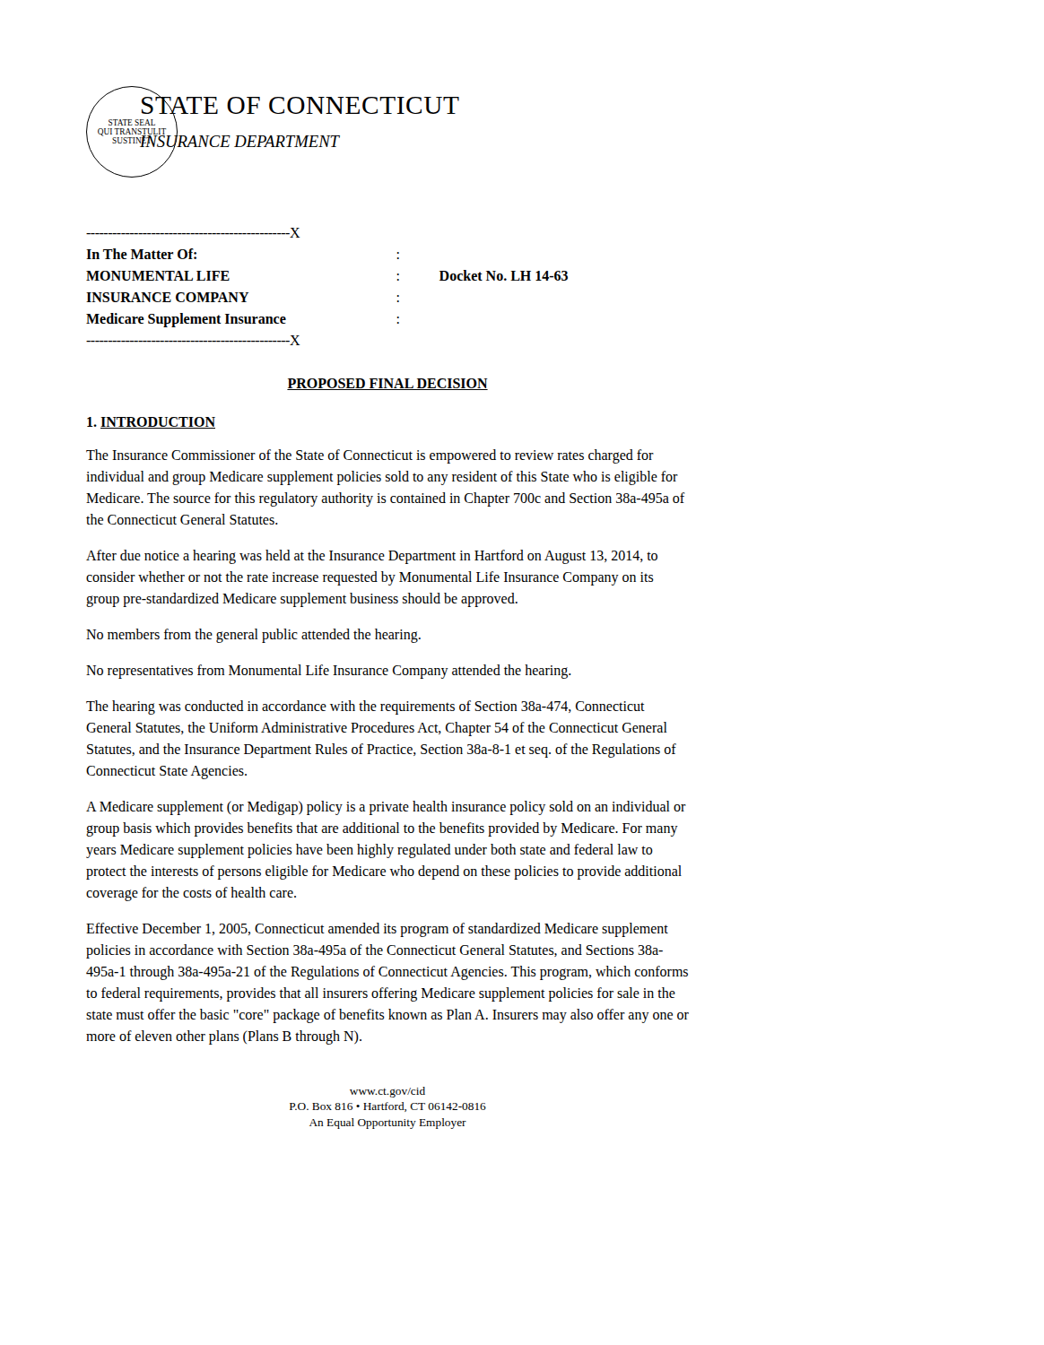STATE SEAL
QUI TRANSTULIT SUSTINET
STATE OF CONNECTICUT
INSURANCE DEPARTMENT
-----------------------------------------------X
| In The Matter Of: | : | |
| MONUMENTAL LIFE | : | Docket No. LH 14-63 |
| INSURANCE COMPANY | : | |
| Medicare Supplement Insurance | : | |
-----------------------------------------------X
PROPOSED FINAL DECISION
1. INTRODUCTION
The Insurance Commissioner of the State of Connecticut is empowered to review rates charged for individual and group Medicare supplement policies sold to any resident of this State who is eligible for Medicare. The source for this regulatory authority is contained in Chapter 700c and Section 38a-495a of the Connecticut General Statutes.
After due notice a hearing was held at the Insurance Department in Hartford on August 13, 2014, to consider whether or not the rate increase requested by Monumental Life Insurance Company on its group pre-standardized Medicare supplement business should be approved.
No members from the general public attended the hearing.
No representatives from Monumental Life Insurance Company attended the hearing.
The hearing was conducted in accordance with the requirements of Section 38a-474, Connecticut General Statutes, the Uniform Administrative Procedures Act, Chapter 54 of the Connecticut General Statutes, and the Insurance Department Rules of Practice, Section 38a-8-1 et seq. of the Regulations of Connecticut State Agencies.
A Medicare supplement (or Medigap) policy is a private health insurance policy sold on an individual or group basis which provides benefits that are additional to the benefits provided by Medicare. For many years Medicare supplement policies have been highly regulated under both state and federal law to protect the interests of persons eligible for Medicare who depend on these policies to provide additional coverage for the costs of health care.
Effective December 1, 2005, Connecticut amended its program of standardized Medicare supplement policies in accordance with Section 38a-495a of the Connecticut General Statutes, and Sections 38a-495a-1 through 38a-495a-21 of the Regulations of Connecticut Agencies. This program, which conforms to federal requirements, provides that all insurers offering Medicare supplement policies for sale in the state must offer the basic "core" package of benefits known as Plan A. Insurers may also offer any one or more of eleven other plans (Plans B through N).
www.ct.gov/cid
P.O. Box 816 • Hartford, CT 06142-0816
An Equal Opportunity Employer